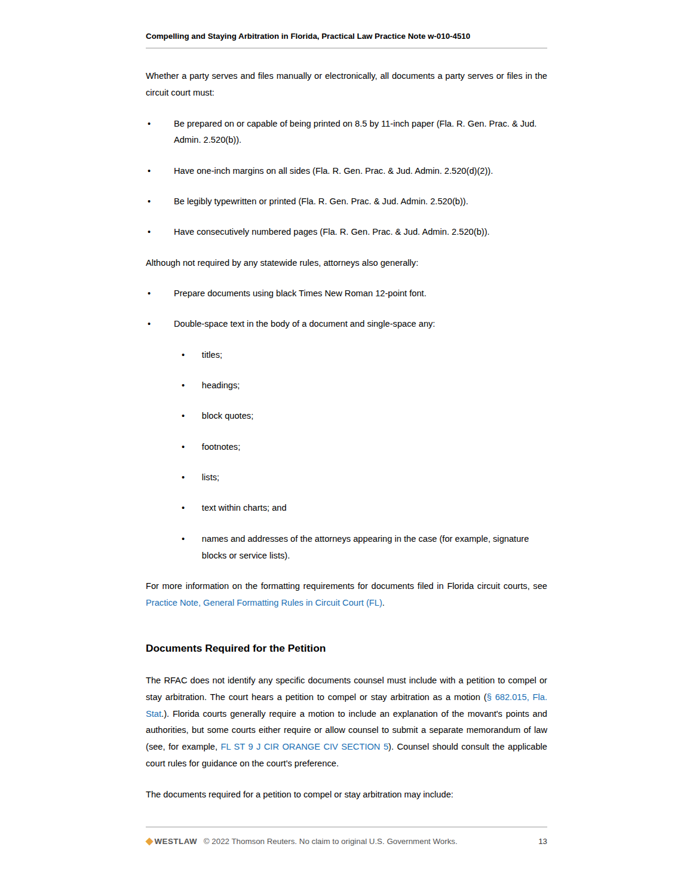Compelling and Staying Arbitration in Florida, Practical Law Practice Note w-010-4510
Whether a party serves and files manually or electronically, all documents a party serves or files in the circuit court must:
Be prepared on or capable of being printed on 8.5 by 11-inch paper (Fla. R. Gen. Prac. & Jud. Admin. 2.520(b)).
Have one-inch margins on all sides (Fla. R. Gen. Prac. & Jud. Admin. 2.520(d)(2)).
Be legibly typewritten or printed (Fla. R. Gen. Prac. & Jud. Admin. 2.520(b)).
Have consecutively numbered pages (Fla. R. Gen. Prac. & Jud. Admin. 2.520(b)).
Although not required by any statewide rules, attorneys also generally:
Prepare documents using black Times New Roman 12-point font.
Double-space text in the body of a document and single-space any:
titles;
headings;
block quotes;
footnotes;
lists;
text within charts; and
names and addresses of the attorneys appearing in the case (for example, signature blocks or service lists).
For more information on the formatting requirements for documents filed in Florida circuit courts, see Practice Note, General Formatting Rules in Circuit Court (FL).
Documents Required for the Petition
The RFAC does not identify any specific documents counsel must include with a petition to compel or stay arbitration. The court hears a petition to compel or stay arbitration as a motion (§ 682.015, Fla. Stat.). Florida courts generally require a motion to include an explanation of the movant's points and authorities, but some courts either require or allow counsel to submit a separate memorandum of law (see, for example, FL ST 9 J CIR ORANGE CIV SECTION 5). Counsel should consult the applicable court rules for guidance on the court's preference.
The documents required for a petition to compel or stay arbitration may include:
◆WESTLAW © 2022 Thomson Reuters. No claim to original U.S. Government Works. 13